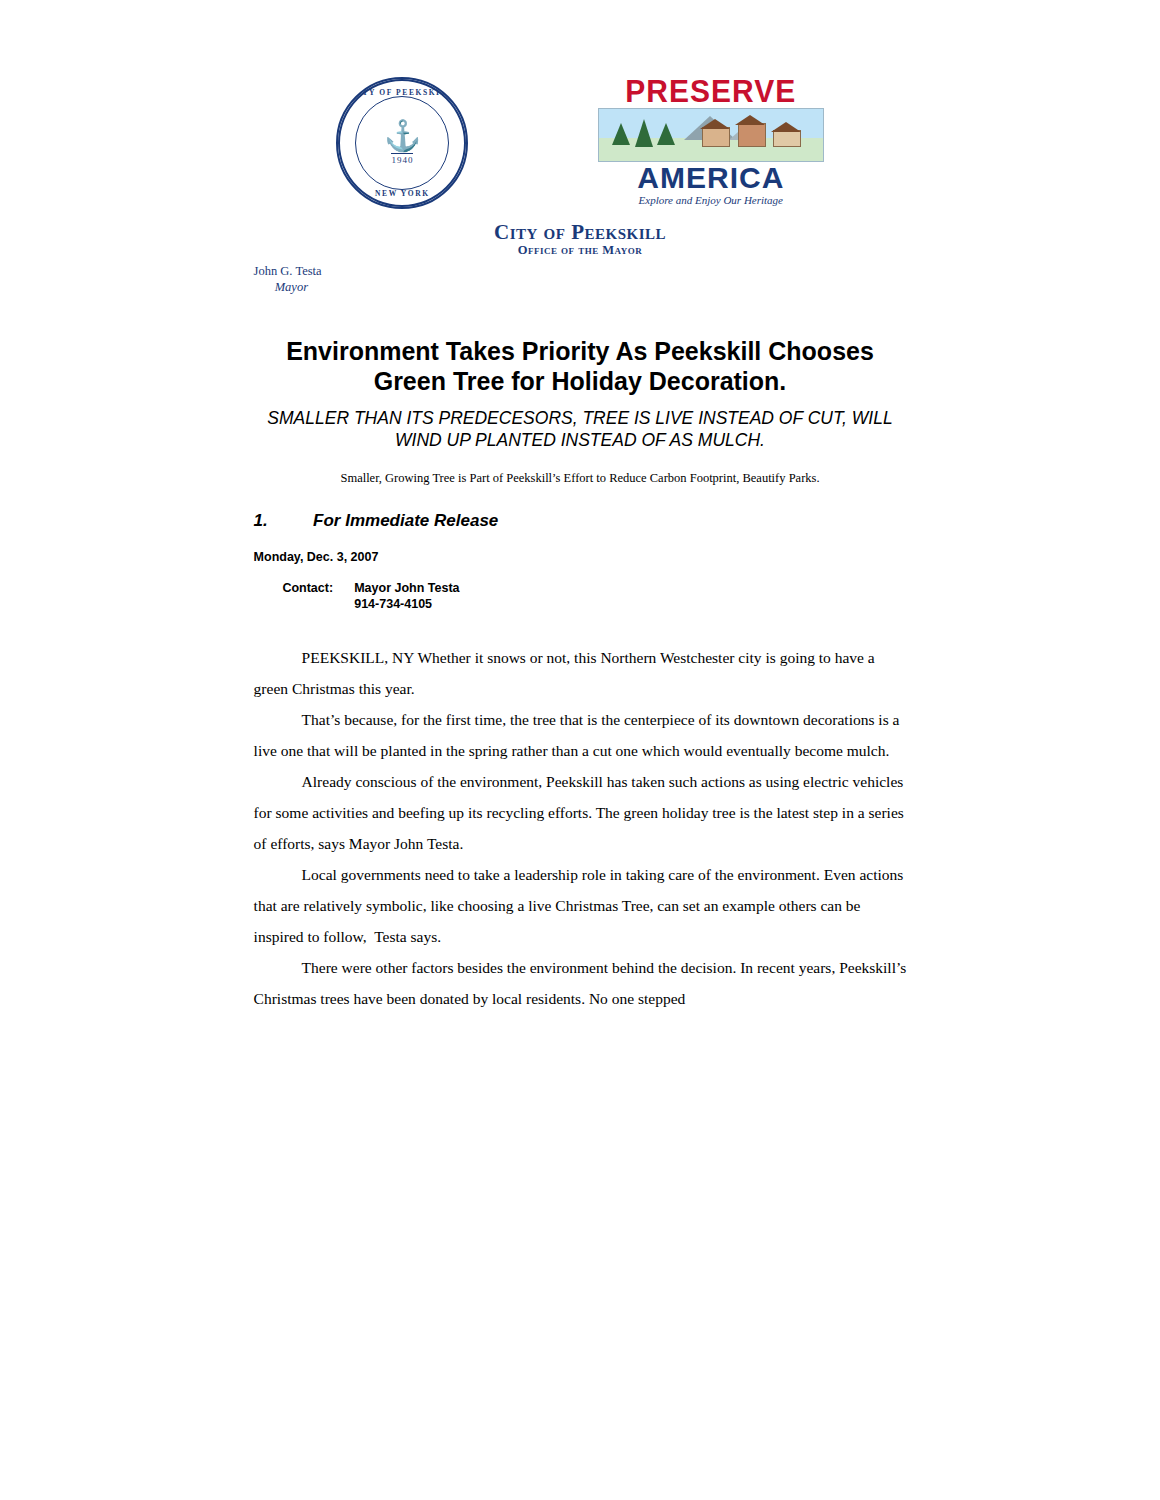CITY OF PEEKSKILL
⚓ 1940
NEW YORK
PRESERVE
AMERICA
Explore and Enjoy Our Heritage
City of Peekskill
Office of the Mayor
John G. Testa Mayor
Environment Takes Priority As Peekskill Chooses Green Tree for Holiday Decoration.
SMALLER THAN ITS PREDECESORS, TREE IS LIVE INSTEAD OF CUT, WILL WIND UP PLANTED INSTEAD OF AS MULCH.
Smaller, Growing Tree is Part of Peekskill’s Effort to Reduce Carbon Footprint, Beautify Parks.
1. For Immediate Release
Monday, Dec. 3, 2007
| Contact: | Mayor John Testa 914-734-4105 |
PEEKSKILL, NY Whether it snows or not, this Northern Westchester city is going to have a green Christmas this year.
That’s because, for the first time, the tree that is the centerpiece of its downtown decorations is a live one that will be planted in the spring rather than a cut one which would eventually become mulch.
Already conscious of the environment, Peekskill has taken such actions as using electric vehicles for some activities and beefing up its recycling efforts. The green holiday tree is the latest step in a series of efforts, says Mayor John Testa.
Local governments need to take a leadership role in taking care of the environment. Even actions that are relatively symbolic, like choosing a live Christmas Tree, can set an example others can be inspired to follow, Testa says.
There were other factors besides the environment behind the decision. In recent years, Peekskill’s Christmas trees have been donated by local residents. No one stepped